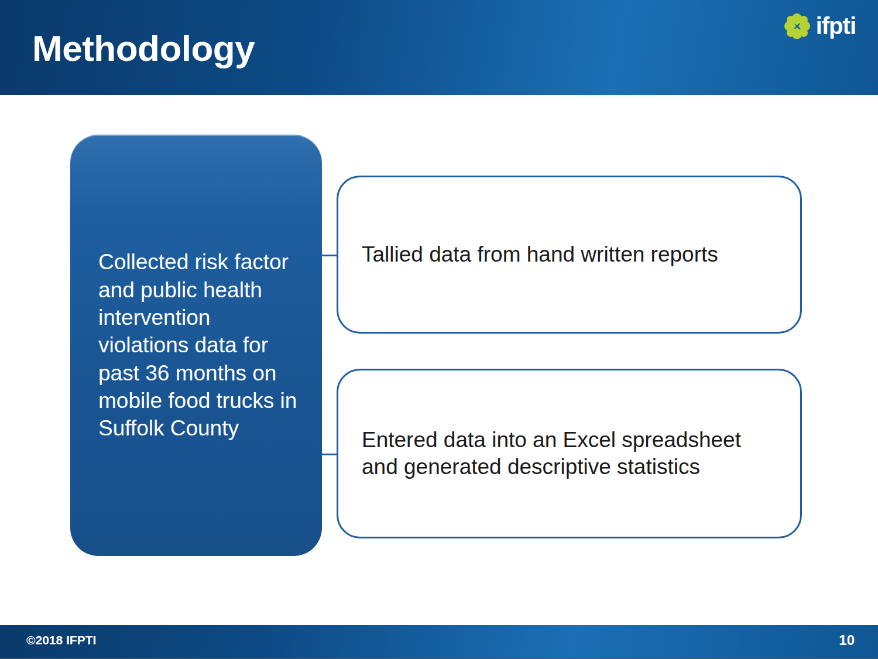Methodology
ifpti
Collected risk factor and public health intervention violations data for past 36 months on mobile food trucks in Suffolk County
Tallied data from hand written reports
Entered data into an Excel spreadsheet and generated descriptive statistics
©2018 IFPTI
10